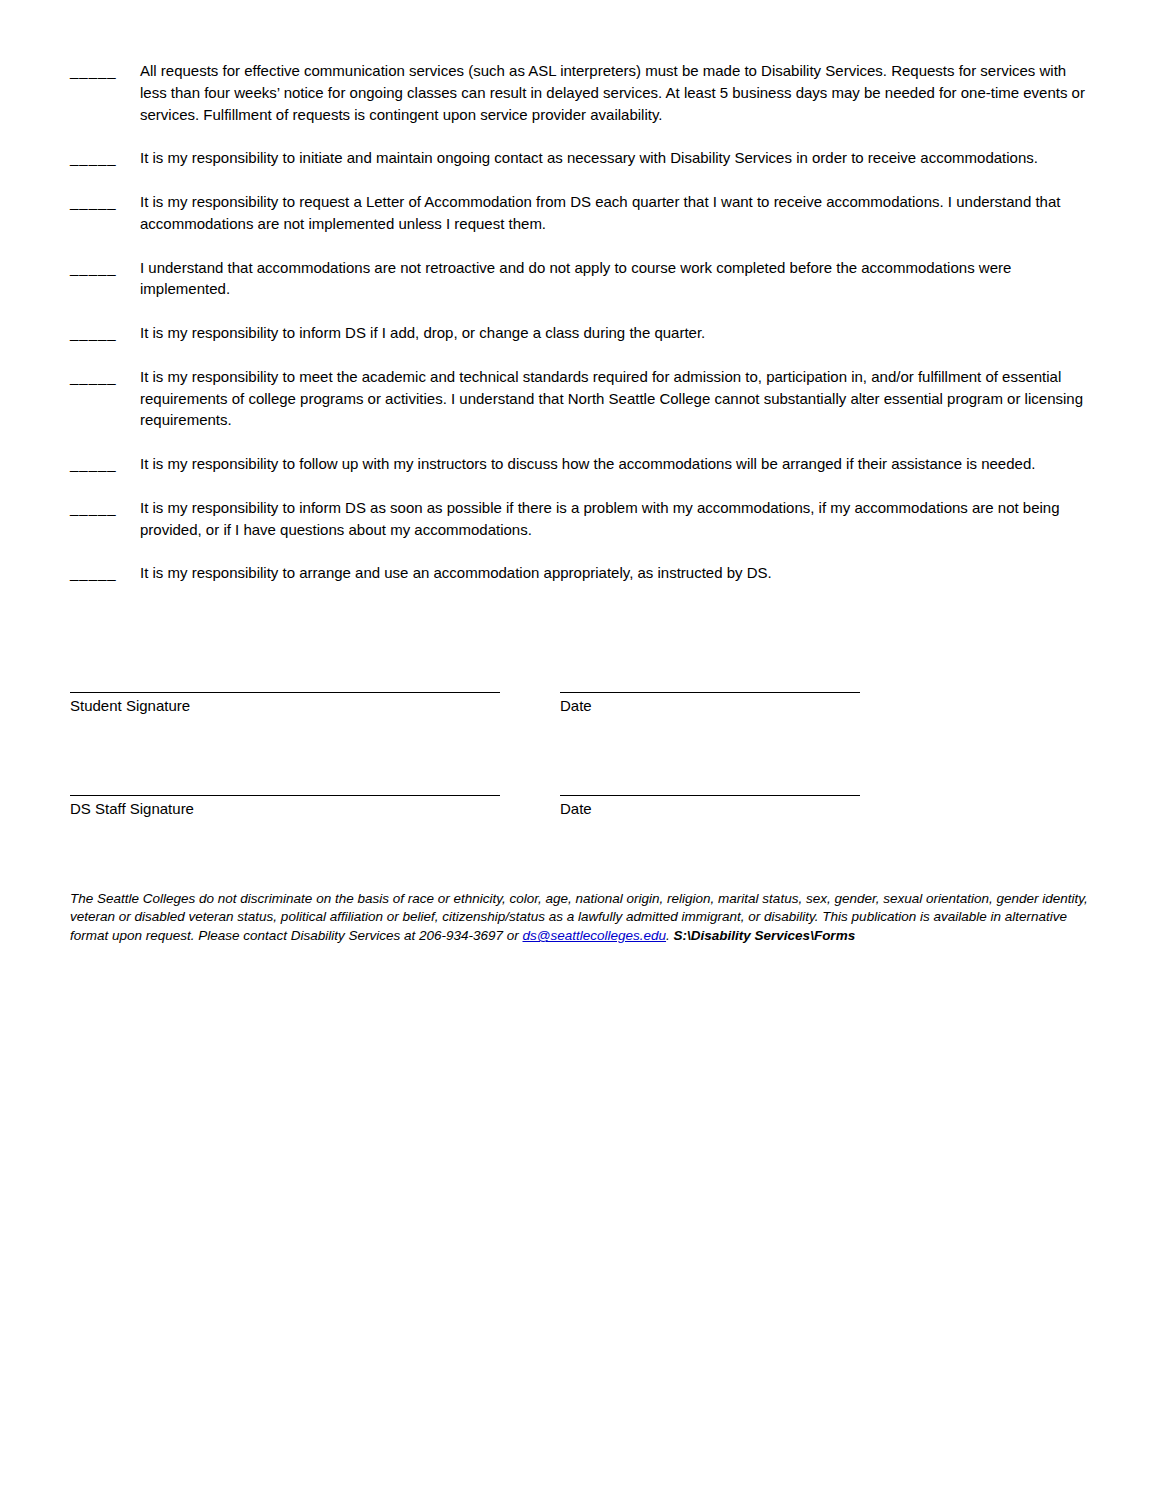All requests for effective communication services (such as ASL interpreters) must be made to Disability Services. Requests for services with less than four weeks’ notice for ongoing classes can result in delayed services. At least 5 business days may be needed for one-time events or services. Fulfillment of requests is contingent upon service provider availability.
It is my responsibility to initiate and maintain ongoing contact as necessary with Disability Services in order to receive accommodations.
It is my responsibility to request a Letter of Accommodation from DS each quarter that I want to receive accommodations. I understand that accommodations are not implemented unless I request them.
I understand that accommodations are not retroactive and do not apply to course work completed before the accommodations were implemented.
It is my responsibility to inform DS if I add, drop, or change a class during the quarter.
It is my responsibility to meet the academic and technical standards required for admission to, participation in, and/or fulfillment of essential requirements of college programs or activities. I understand that North Seattle College cannot substantially alter essential program or licensing requirements.
It is my responsibility to follow up with my instructors to discuss how the accommodations will be arranged if their assistance is needed.
It is my responsibility to inform DS as soon as possible if there is a problem with my accommodations, if my accommodations are not being provided, or if I have questions about my accommodations.
It is my responsibility to arrange and use an accommodation appropriately, as instructed by DS.
Student Signature
Date
DS Staff Signature
Date
The Seattle Colleges do not discriminate on the basis of race or ethnicity, color, age, national origin, religion, marital status, sex, gender, sexual orientation, gender identity, veteran or disabled veteran status, political affiliation or belief, citizenship/status as a lawfully admitted immigrant, or disability. This publication is available in alternative format upon request. Please contact Disability Services at 206-934-3697 or ds@seattlecolleges.edu. S:\Disability Services\Forms